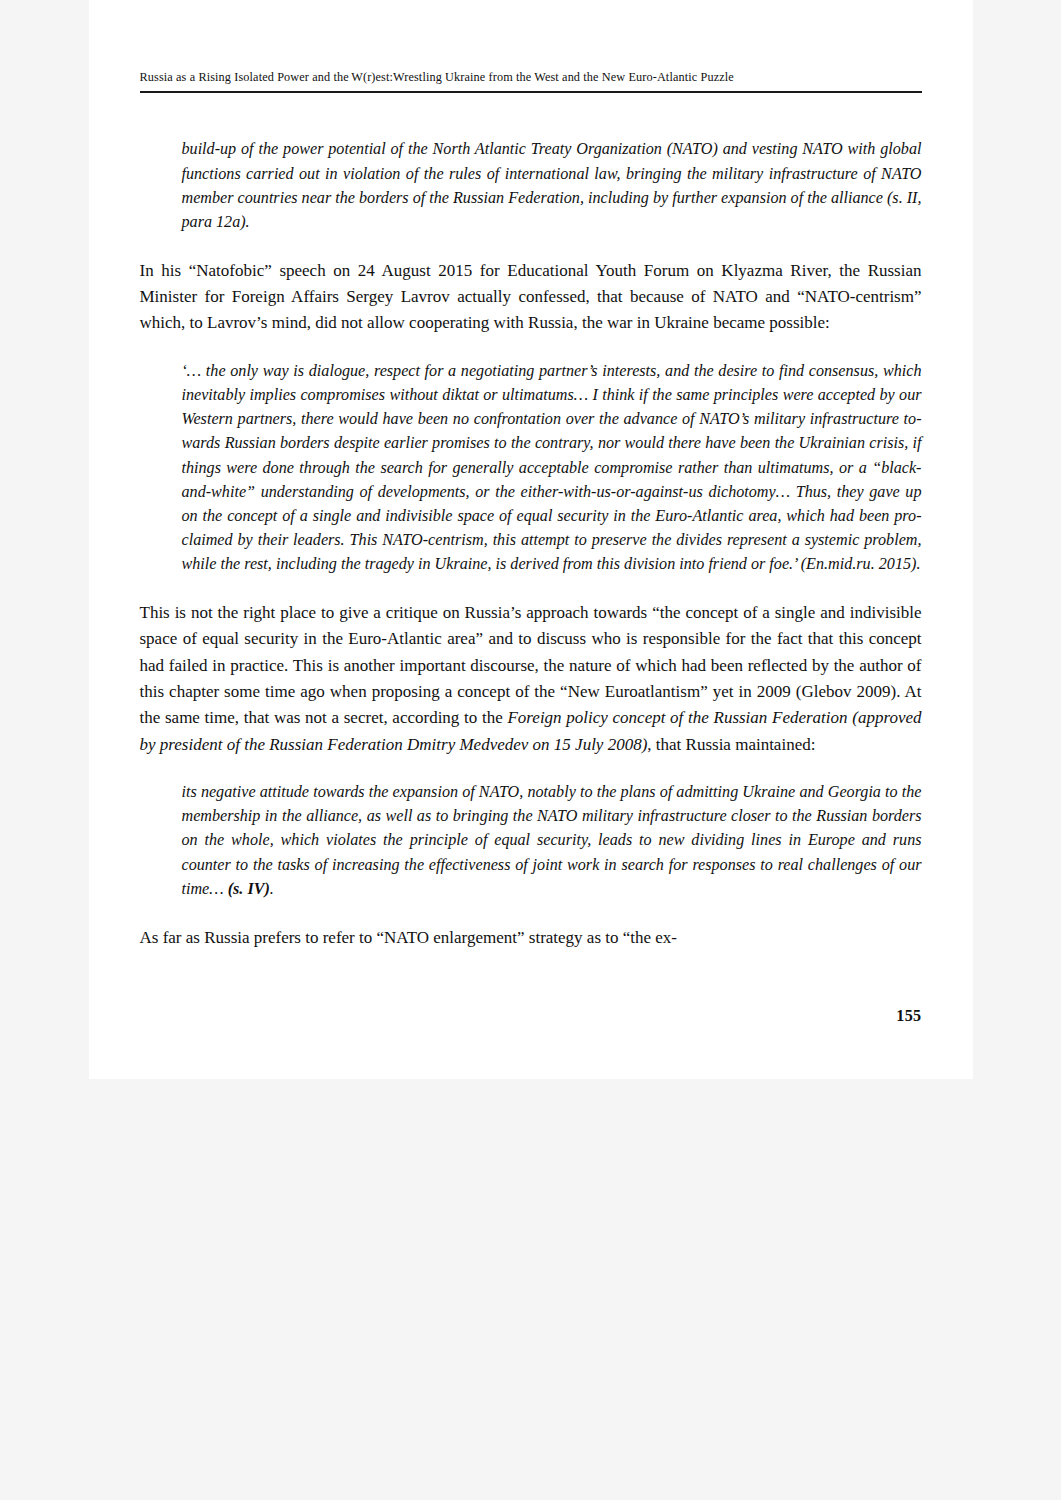Russia as a Rising Isolated Power and the W(r)est:Wrestling Ukraine from the West and the New Euro-Atlantic Puzzle
build-up of the power potential of the North Atlantic Treaty Organization (NATO) and vesting NATO with global functions carried out in violation of the rules of international law, bringing the military infrastructure of NATO member countries near the borders of the Russian Federation, including by further expansion of the alliance (s. II, para 12a).
In his “Natofobic” speech on 24 August 2015 for Educational Youth Forum on Klyazma River, the Russian Minister for Foreign Affairs Sergey Lavrov actually confessed, that because of NATO and “NATO-centrism” which, to Lavrov’s mind, did not allow cooperating with Russia, the war in Ukraine became possible:
‘… the only way is dialogue, respect for a negotiating partner’s interests, and the desire to find consensus, which inevitably implies compromises without diktat or ultimatums… I think if the same principles were accepted by our Western partners, there would have been no confrontation over the advance of NATO’s military infrastructure towards Russian borders despite earlier promises to the contrary, nor would there have been the Ukrainian crisis, if things were done through the search for generally acceptable compromise rather than ultimatums, or a “black-and-white” understanding of developments, or the either-with-us-or-against-us dichotomy… Thus, they gave up on the concept of a single and indivisible space of equal security in the Euro-Atlantic area, which had been proclaimed by their leaders. This NATO-centrism, this attempt to preserve the divides represent a systemic problem, while the rest, including the tragedy in Ukraine, is derived from this division into friend or foe.’ (En.mid.ru. 2015).
This is not the right place to give a critique on Russia’s approach towards “the concept of a single and indivisible space of equal security in the Euro-Atlantic area” and to discuss who is responsible for the fact that this concept had failed in practice. This is another important discourse, the nature of which had been reflected by the author of this chapter some time ago when proposing a concept of the “New Euroatlantism” yet in 2009 (Glebov 2009). At the same time, that was not a secret, according to the Foreign policy concept of the Russian Federation (approved by president of the Russian Federation Dmitry Medvedev on 15 July 2008), that Russia maintained:
its negative attitude towards the expansion of NATO, notably to the plans of admitting Ukraine and Georgia to the membership in the alliance, as well as to bringing the NATO military infrastructure closer to the Russian borders on the whole, which violates the principle of equal security, leads to new dividing lines in Europe and runs counter to the tasks of increasing the effectiveness of joint work in search for responses to real challenges of our time… (s. IV).
As far as Russia prefers to refer to “NATO enlargement” strategy as to “the ex-
155